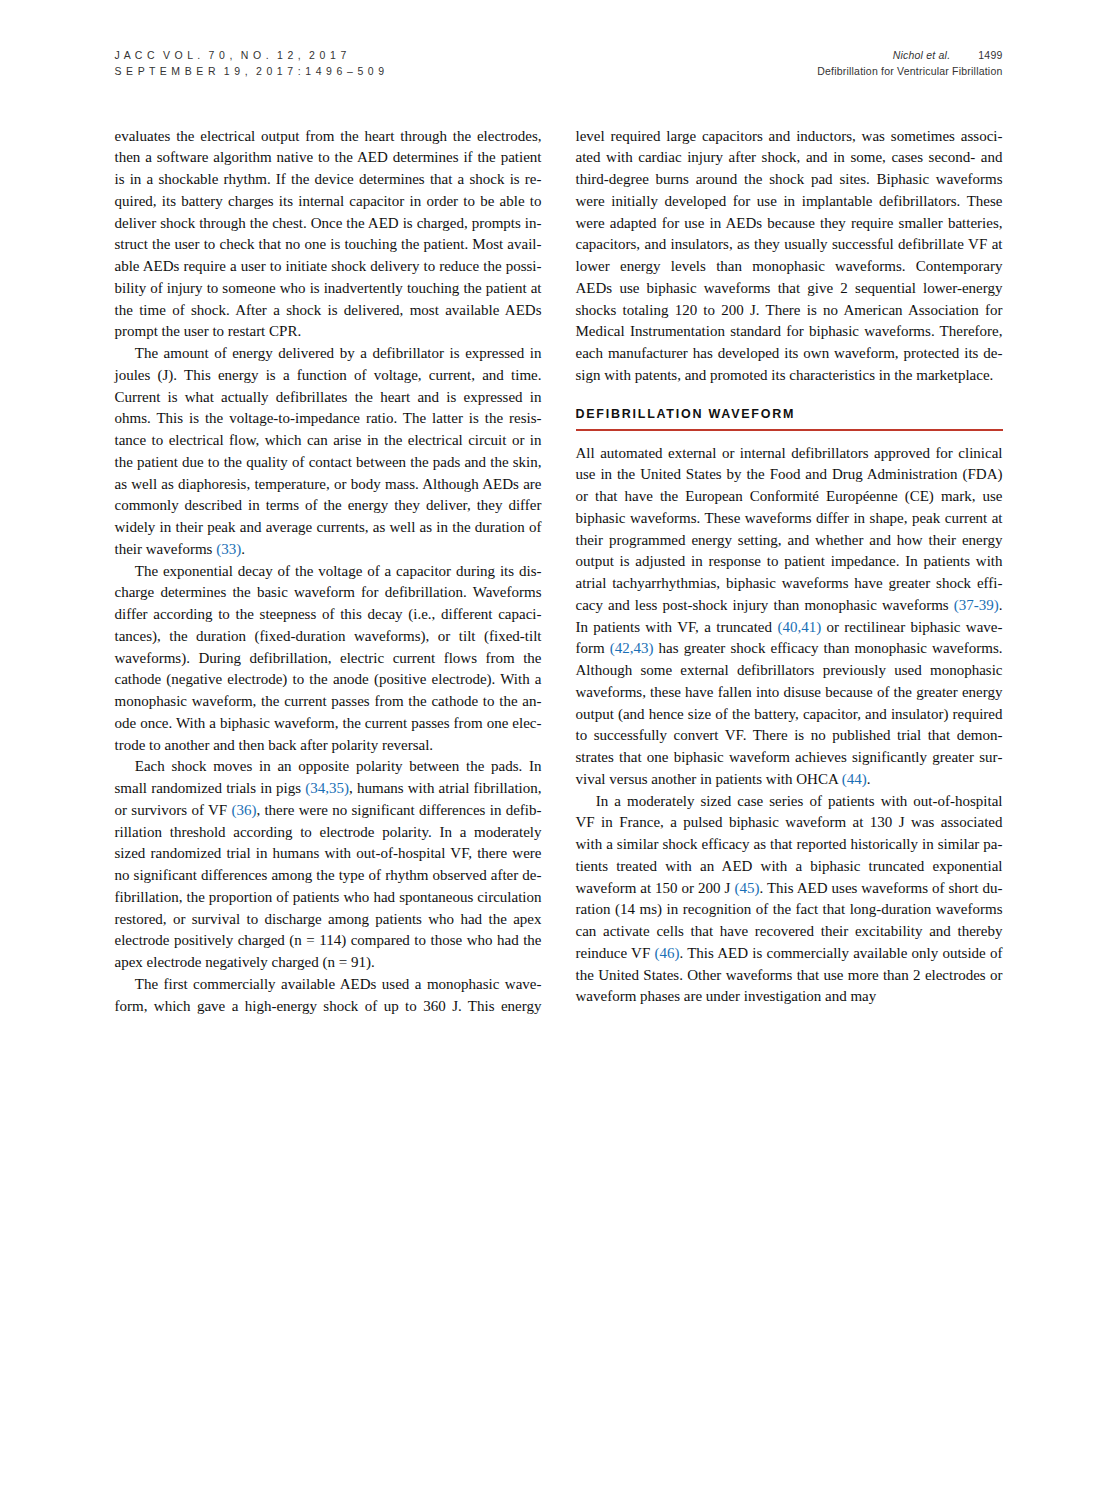J A C C V O L . 7 0 , N O . 1 2 , 2 0 1 7
S E P T E M B E R 1 9 , 2 0 1 7 : 1 4 9 6 – 5 0 9
Nichol et al. 1499
Defibrillation for Ventricular Fibrillation
evaluates the electrical output from the heart through the electrodes, then a software algorithm native to the AED determines if the patient is in a shockable rhythm. If the device determines that a shock is required, its battery charges its internal capacitor in order to be able to deliver shock through the chest. Once the AED is charged, prompts instruct the user to check that no one is touching the patient. Most available AEDs require a user to initiate shock delivery to reduce the possibility of injury to someone who is inadvertently touching the patient at the time of shock. After a shock is delivered, most available AEDs prompt the user to restart CPR.
The amount of energy delivered by a defibrillator is expressed in joules (J). This energy is a function of voltage, current, and time. Current is what actually defibrillates the heart and is expressed in ohms. This is the voltage-to-impedance ratio. The latter is the resistance to electrical flow, which can arise in the electrical circuit or in the patient due to the quality of contact between the pads and the skin, as well as diaphoresis, temperature, or body mass. Although AEDs are commonly described in terms of the energy they deliver, they differ widely in their peak and average currents, as well as in the duration of their waveforms (33).
The exponential decay of the voltage of a capacitor during its discharge determines the basic waveform for defibrillation. Waveforms differ according to the steepness of this decay (i.e., different capacitances), the duration (fixed-duration waveforms), or tilt (fixed-tilt waveforms). During defibrillation, electric current flows from the cathode (negative electrode) to the anode (positive electrode). With a monophasic waveform, the current passes from the cathode to the anode once. With a biphasic waveform, the current passes from one electrode to another and then back after polarity reversal.
Each shock moves in an opposite polarity between the pads. In small randomized trials in pigs (34,35), humans with atrial fibrillation, or survivors of VF (36), there were no significant differences in defibrillation threshold according to electrode polarity. In a moderately sized randomized trial in humans with out-of-hospital VF, there were no significant differences among the type of rhythm observed after defibrillation, the proportion of patients who had spontaneous circulation restored, or survival to discharge among patients who had the apex electrode positively charged (n = 114) compared to those who had the apex electrode negatively charged (n = 91).
The first commercially available AEDs used a monophasic waveform, which gave a high-energy shock of up to 360 J. This energy level required large capacitors and inductors, was sometimes associated with cardiac injury after shock, and in some, cases second- and third-degree burns around the shock pad sites. Biphasic waveforms were initially developed for use in implantable defibrillators. These were adapted for use in AEDs because they require smaller batteries, capacitors, and insulators, as they usually successful defibrillate VF at lower energy levels than monophasic waveforms. Contemporary AEDs use biphasic waveforms that give 2 sequential lower-energy shocks totaling 120 to 200 J. There is no American Association for Medical Instrumentation standard for biphasic waveforms. Therefore, each manufacturer has developed its own waveform, protected its design with patents, and promoted its characteristics in the marketplace.
Defibrillation Waveform
All automated external or internal defibrillators approved for clinical use in the United States by the Food and Drug Administration (FDA) or that have the European Conformité Européenne (CE) mark, use biphasic waveforms. These waveforms differ in shape, peak current at their programmed energy setting, and whether and how their energy output is adjusted in response to patient impedance. In patients with atrial tachyarrhythmias, biphasic waveforms have greater shock efficacy and less post-shock injury than monophasic waveforms (37-39). In patients with VF, a truncated (40,41) or rectilinear biphasic waveform (42,43) has greater shock efficacy than monophasic waveforms. Although some external defibrillators previously used monophasic waveforms, these have fallen into disuse because of the greater energy output (and hence size of the battery, capacitor, and insulator) required to successfully convert VF. There is no published trial that demonstrates that one biphasic waveform achieves significantly greater survival versus another in patients with OHCA (44).
In a moderately sized case series of patients with out-of-hospital VF in France, a pulsed biphasic waveform at 130 J was associated with a similar shock efficacy as that reported historically in similar patients treated with an AED with a biphasic truncated exponential waveform at 150 or 200 J (45). This AED uses waveforms of short duration (14 ms) in recognition of the fact that long-duration waveforms can activate cells that have recovered their excitability and thereby reinduce VF (46). This AED is commercially available only outside of the United States. Other waveforms that use more than 2 electrodes or waveform phases are under investigation and may